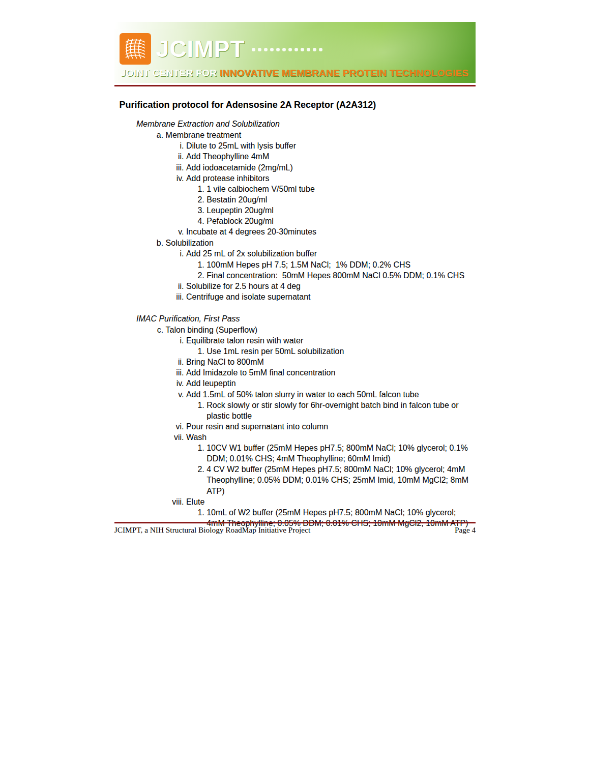JCIMPT
JOINT CENTER FOR INNOVATIVE MEMBRANE PROTEIN TECHNOLOGIES
Purification protocol for Adensosine 2A Receptor (A2A312)
Membrane Extraction and Solubilization
Membrane treatment
Dilute to 25mL with lysis buffer
Add Theophylline 4mM
Add iodoacetamide (2mg/mL)
Add protease inhibitors
1 vile calbiochem V/50ml tube
Bestatin 20ug/ml
Leupeptin 20ug/ml
Pefablock 20ug/ml
Incubate at 4 degrees 20-30minutes
Solubilization
Add 25 mL of 2x solubilization buffer
100mM Hepes pH 7.5; 1.5M NaCl; 1% DDM; 0.2% CHS
Final concentration: 50mM Hepes 800mM NaCl 0.5% DDM; 0.1% CHS
Solubilize for 2.5 hours at 4 deg
Centrifuge and isolate supernatant
IMAC Purification, First Pass
Talon binding (Superflow)
Equilibrate talon resin with water
Use 1mL resin per 50mL solubilization
Bring NaCl to 800mM
Add Imidazole to 5mM final concentration
Add leupeptin
Add 1.5mL of 50% talon slurry in water to each 50mL falcon tube
Rock slowly or stir slowly for 6hr-overnight batch bind in falcon tube or plastic bottle
Pour resin and supernatant into column
Wash
10CV W1 buffer (25mM Hepes pH7.5; 800mM NaCl; 10% glycerol; 0.1% DDM; 0.01% CHS; 4mM Theophylline; 60mM Imid)
4 CV W2 buffer (25mM Hepes pH7.5; 800mM NaCl; 10% glycerol; 4mM Theophylline; 0.05% DDM; 0.01% CHS; 25mM Imid, 10mM MgCl2; 8mM ATP)
Elute
10mL of W2 buffer (25mM Hepes pH7.5; 800mM NaCl; 10% glycerol; 4mM Theophylline; 0.05% DDM; 0.01% CHS; 10mM MgCl2, 10mM ATP)
JCIMPT, a NIH Structural Biology RoadMap Initiative Project
Page 4